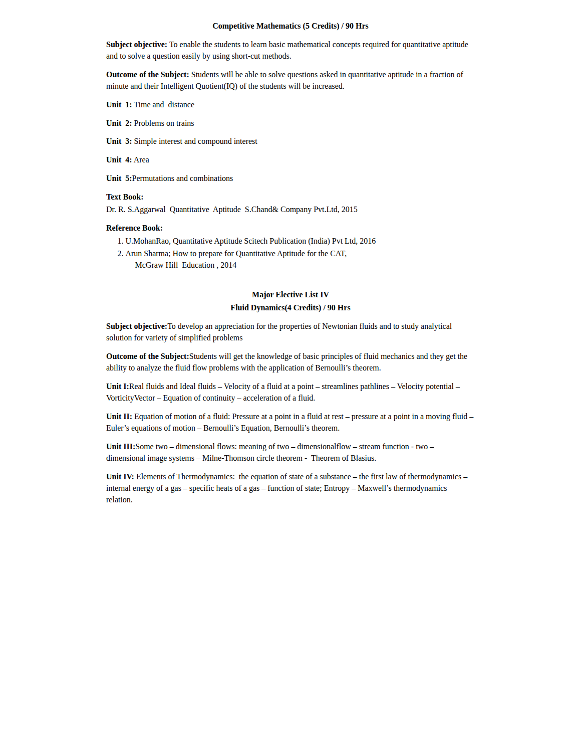Competitive Mathematics (5 Credits) / 90 Hrs
Subject objective: To enable the students to learn basic mathematical concepts required for quantitative aptitude and to solve a question easily by using short-cut methods.
Outcome of the Subject: Students will be able to solve questions asked in quantitative aptitude in a fraction of minute and their Intelligent Quotient(IQ) of the students will be increased.
Unit 1: Time and distance
Unit 2: Problems on trains
Unit 3: Simple interest and compound interest
Unit 4: Area
Unit 5: Permutations and combinations
Text Book:
Dr. R. S.Aggarwal Quantitative Aptitude S.Chand& Company Pvt.Ltd, 2015
Reference Book:
U.MohanRao, Quantitative Aptitude Scitech Publication (India) Pvt Ltd, 2016
Arun Sharma; How to prepare for Quantitative Aptitude for the CAT,
McGraw Hill Education , 2014
Major Elective List IV
Fluid Dynamics(4 Credits) / 90 Hrs
Subject objective: To develop an appreciation for the properties of Newtonian fluids and to study analytical solution for variety of simplified problems
Outcome of the Subject: Students will get the knowledge of basic principles of fluid mechanics and they get the ability to analyze the fluid flow problems with the application of Bernoulli’s theorem.
Unit I: Real fluids and Ideal fluids – Velocity of a fluid at a point – streamlines pathlines – Velocity potential –VorticityVector – Equation of continuity – acceleration of a fluid.
Unit II: Equation of motion of a fluid: Pressure at a point in a fluid at rest – pressure at a point in a moving fluid – Euler’s equations of motion – Bernoulli’s Equation, Bernoulli’s theorem.
Unit III: Some two – dimensional flows: meaning of two – dimensionalflow – stream function - two – dimensional image systems – Milne-Thomson circle theorem - Theorem of Blasius.
Unit IV: Elements of Thermodynamics: the equation of state of a substance – the first law of thermodynamics – internal energy of a gas – specific heats of a gas – function of state; Entropy – Maxwell’s thermodynamics relation.